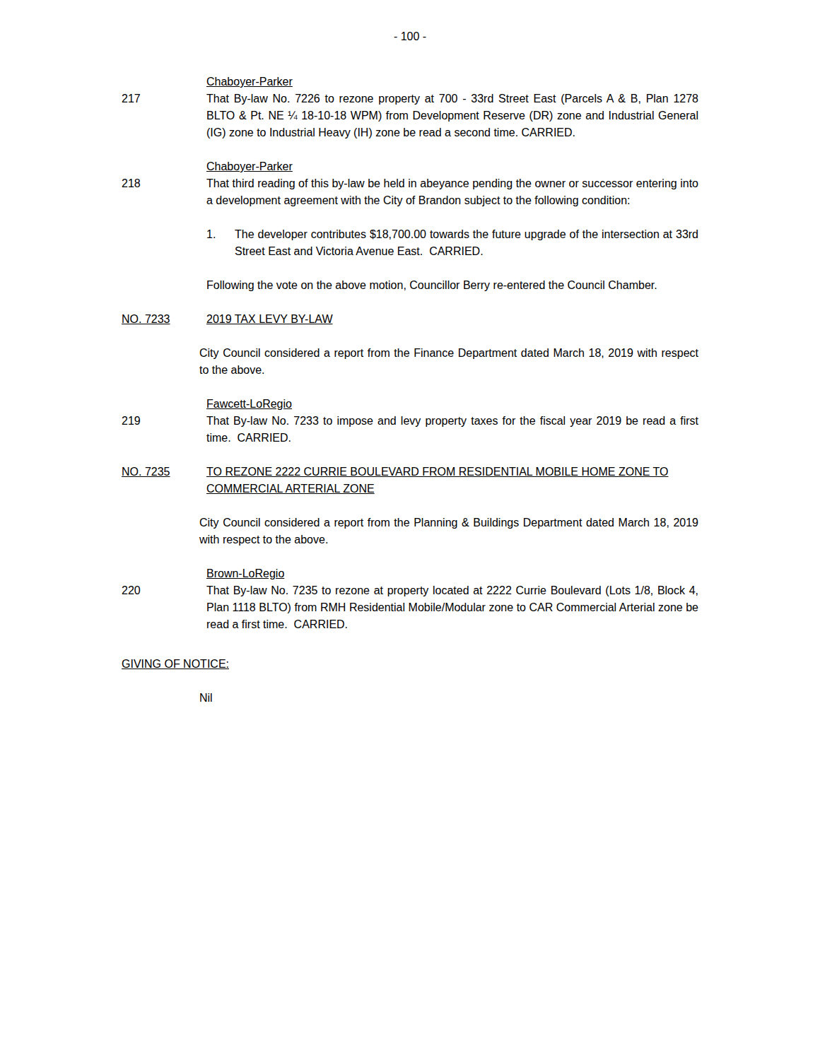- 100 -
Chaboyer-Parker
217
That By-law No. 7226 to rezone property at 700 - 33rd Street East (Parcels A & B, Plan 1278 BLTO & Pt. NE ¼ 18-10-18 WPM) from Development Reserve (DR) zone and Industrial General (IG) zone to Industrial Heavy (IH) zone be read a second time. CARRIED.
Chaboyer-Parker
218
That third reading of this by-law be held in abeyance pending the owner or successor entering into a development agreement with the City of Brandon subject to the following condition:
1.
The developer contributes $18,700.00 towards the future upgrade of the intersection at 33rd Street East and Victoria Avenue East. CARRIED.
Following the vote on the above motion, Councillor Berry re-entered the Council Chamber.
NO. 7233
2019 TAX LEVY BY-LAW
City Council considered a report from the Finance Department dated March 18, 2019 with respect to the above.
Fawcett-LoRegio
219
That By-law No. 7233 to impose and levy property taxes for the fiscal year 2019 be read a first time. CARRIED.
NO. 7235
TO REZONE 2222 CURRIE BOULEVARD FROM RESIDENTIAL MOBILE HOME ZONE TO COMMERCIAL ARTERIAL ZONE
City Council considered a report from the Planning & Buildings Department dated March 18, 2019 with respect to the above.
Brown-LoRegio
220
That By-law No. 7235 to rezone at property located at 2222 Currie Boulevard (Lots 1/8, Block 4, Plan 1118 BLTO) from RMH Residential Mobile/Modular zone to CAR Commercial Arterial zone be read a first time. CARRIED.
GIVING OF NOTICE:
Nil